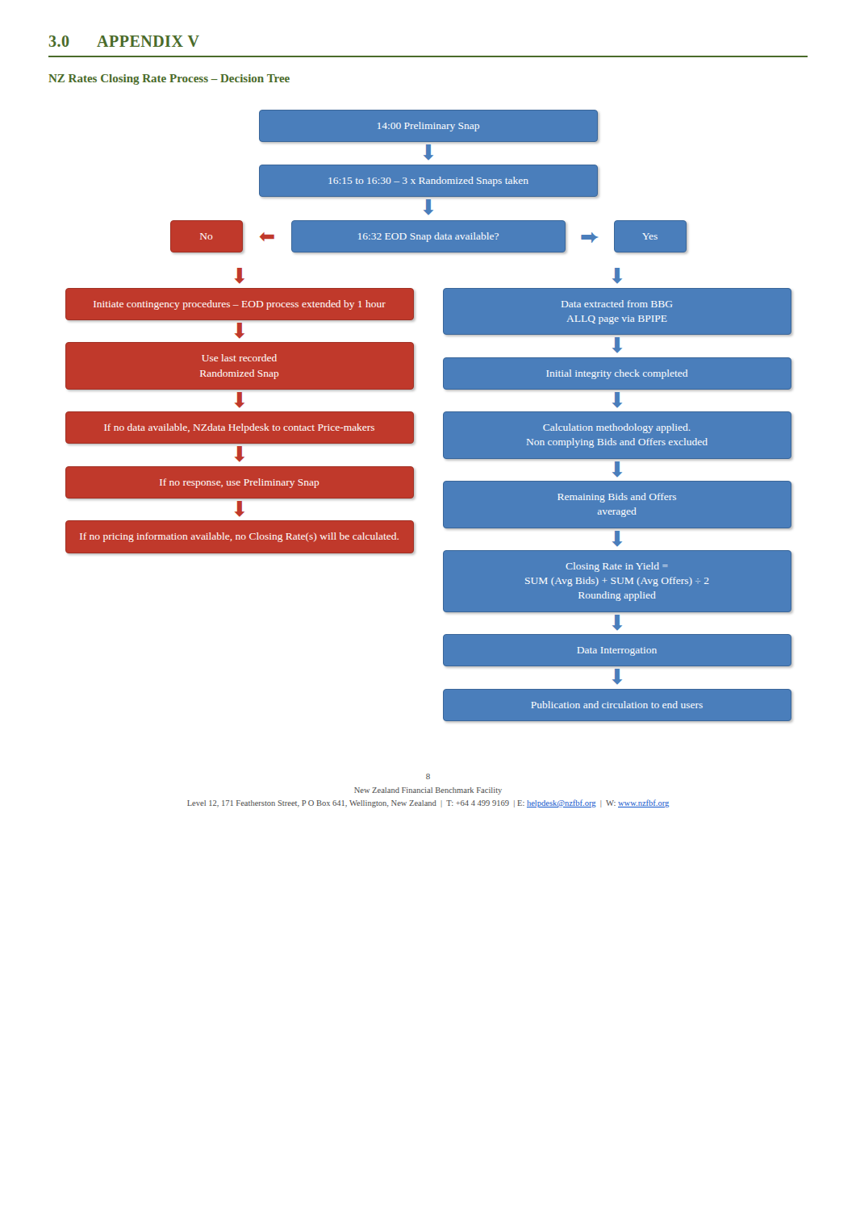3.0 APPENDIX V
NZ Rates Closing Rate Process – Decision Tree
14:00 Preliminary Snap
⬇
16:15 to 16:30 – 3 x Randomized Snaps taken
⬇
No
⬅
16:32 EOD Snap data available?
⮕
Yes
⬇
Initiate contingency procedures – EOD process extended by 1 hour
⬇
Use last recorded
Randomized Snap
⬇
If no data available, NZdata Helpdesk to contact Price-makers
⬇
If no response, use Preliminary Snap
⬇
If no pricing information available, no Closing Rate(s) will be calculated.
⬇
Data extracted from BBG
ALLQ page via BPIPE
⬇
Initial integrity check completed
⬇
Calculation methodology applied.
Non complying Bids and Offers excluded
⬇
Remaining Bids and Offers
averaged
⬇
Closing Rate in Yield =
SUM (Avg Bids) + SUM (Avg Offers) ÷ 2
Rounding applied
⬇
Data Interrogation
⬇
Publication and circulation to end users
8
New Zealand Financial Benchmark Facility
Level 12, 171 Featherston Street, P O Box 641, Wellington, New Zealand | T: +64 4 499 9169 | E: helpdesk@nzfbf.org | W: www.nzfbf.org